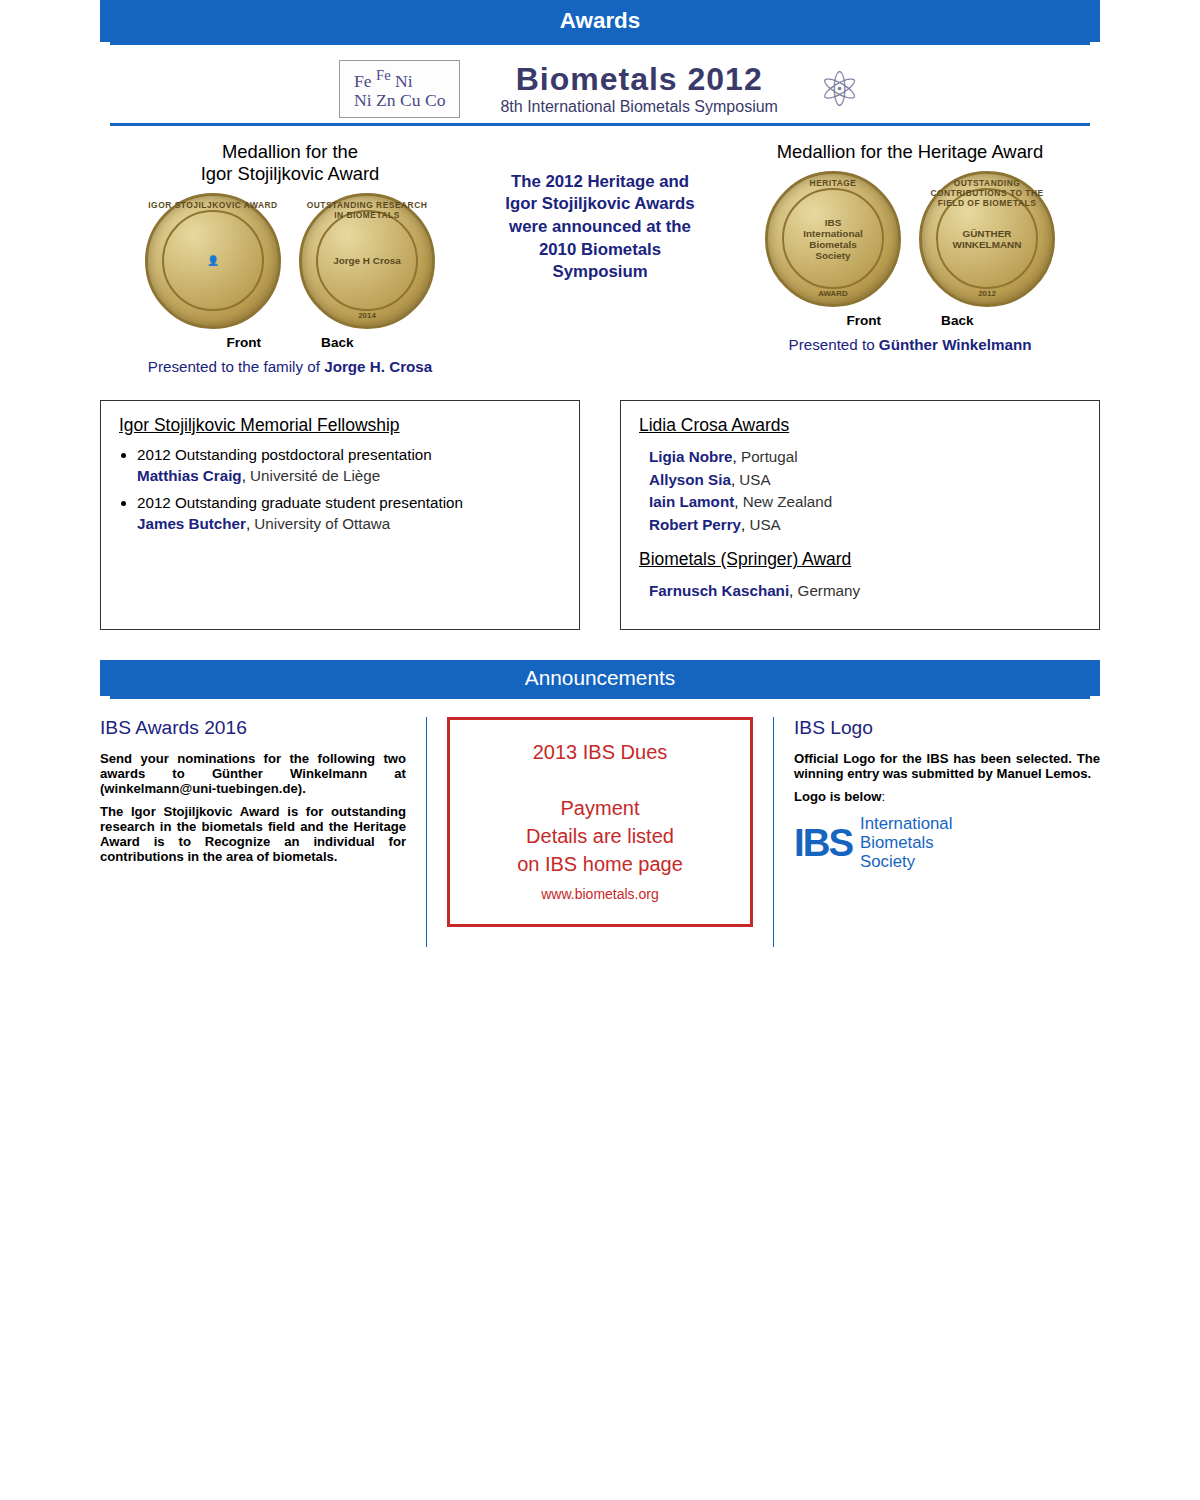Page 2 Awards
Fe Fe Ni
Ni Zn Cu Co
Biometals 2012
8th International Biometals Symposium
⚛
Medallion for the
Igor Stojiljkovic Award
IGOR STOJILJKOVIC AWARD
👤
OUTSTANDING RESEARCH IN BIOMETALS
Jorge H Crosa
2014
Front Back
Presented to the family of Jorge H. Crosa
The 2012 Heritage and Igor Stojiljkovic Awards were announced at the 2010 Biometals Symposium
Medallion for the Heritage Award
HERITAGE
IBS
International
Biometals
Society
AWARD
OUTSTANDING CONTRIBUTIONS TO THE FIELD OF BIOMETALS
GÜNTHER
WINKELMANN
2012
Front Back
Presented to Günther Winkelmann
Igor Stojiljkovic Memorial Fellowship
2012 Outstanding postdoctoral presentation
Matthias Craig, Université de Liège
2012 Outstanding graduate student presentation
James Butcher, University of Ottawa
Lidia Crosa Awards
Ligia Nobre, Portugal
Allyson Sia, USA
Iain Lamont, New Zealand
Robert Perry, USA
Biometals (Springer) Award
Farnusch Kaschani, Germany
Announcements
IBS Awards 2016
Send your nominations for the following two awards to Günther Winkelmann at (winkelmann@uni-tuebingen.de).
The Igor Stojiljkovic Award is for outstanding research in the biometals field and the Heritage Award is to Recognize an individual for contributions in the area of biometals.
2013 IBS Dues
Payment
Details are listed
on IBS home page
www.biometals.org
IBS Logo
Official Logo for the IBS has been selected. The winning entry was submitted by Manuel Lemos.
Logo is below:
IBS International
Biometals
Society